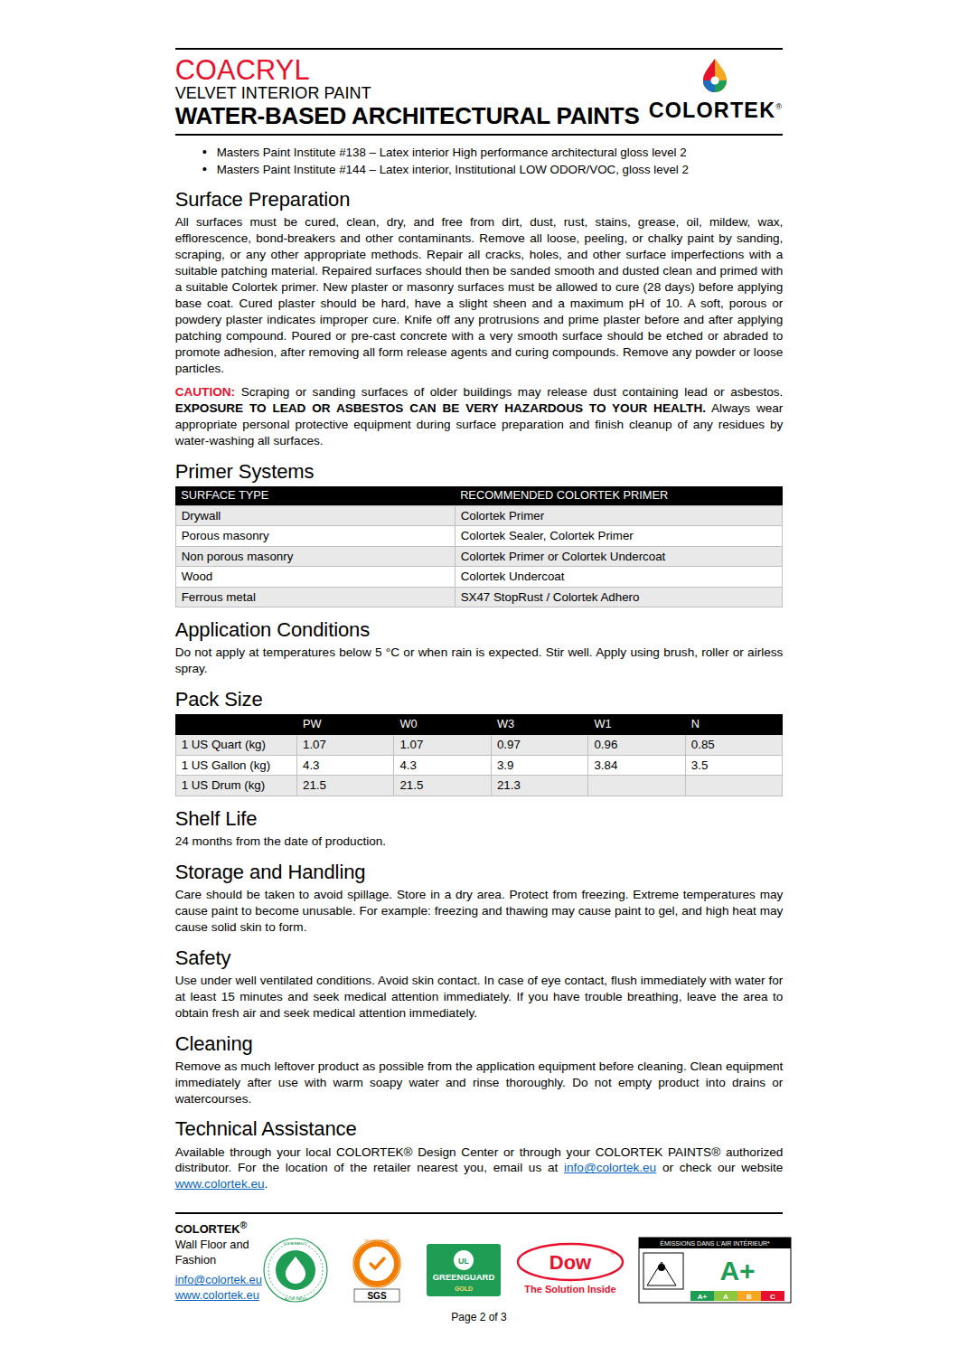COACRYL
VELVET INTERIOR PAINT
WATER-BASED ARCHITECTURAL PAINTS
COLORTEK®
Masters Paint Institute #138 – Latex interior High performance architectural gloss level 2
Masters Paint Institute #144 – Latex interior, Institutional LOW ODOR/VOC, gloss level 2
Surface Preparation
All surfaces must be cured, clean, dry, and free from dirt, dust, rust, stains, grease, oil, mildew, wax, efflorescence, bond-breakers and other contaminants. Remove all loose, peeling, or chalky paint by sanding, scraping, or any other appropriate methods. Repair all cracks, holes, and other surface imperfections with a suitable patching material. Repaired surfaces should then be sanded smooth and dusted clean and primed with a suitable Colortek primer. New plaster or masonry surfaces must be allowed to cure (28 days) before applying base coat. Cured plaster should be hard, have a slight sheen and a maximum pH of 10. A soft, porous or powdery plaster indicates improper cure. Knife off any protrusions and prime plaster before and after applying patching compound. Poured or pre-cast concrete with a very smooth surface should be etched or abraded to promote adhesion, after removing all form release agents and curing compounds. Remove any powder or loose particles.
CAUTION: Scraping or sanding surfaces of older buildings may release dust containing lead or asbestos. EXPOSURE TO LEAD OR ASBESTOS CAN BE VERY HAZARDOUS TO YOUR HEALTH. Always wear appropriate personal protective equipment during surface preparation and finish cleanup of any residues by water-washing all surfaces.
Primer Systems
| SURFACE TYPE | RECOMMENDED COLORTEK PRIMER |
| --- | --- |
| Drywall | Colortek Primer |
| Porous masonry | Colortek Sealer, Colortek Primer |
| Non porous masonry | Colortek Primer or Colortek Undercoat |
| Wood | Colortek Undercoat |
| Ferrous metal | SX47 StopRust / Colortek Adhero |
Application Conditions
Do not apply at temperatures below 5 °C or when rain is expected. Stir well. Apply using brush, roller or airless spray.
Pack Size
| | PW | W0 | W3 | W1 | N |
| --- | --- | --- | --- | --- | --- |
| 1 US Quart (kg) | 1.07 | 1.07 | 0.97 | 0.96 | 0.85 |
| 1 US Gallon (kg) | 4.3 | 4.3 | 3.9 | 3.84 | 3.5 |
| 1 US Drum (kg) | 21.5 | 21.5 | 21.3 | | |
Shelf Life
24 months from the date of production.
Storage and Handling
Care should be taken to avoid spillage. Store in a dry area. Protect from freezing. Extreme temperatures may cause paint to become unusable. For example: freezing and thawing may cause paint to gel, and high heat may cause solid skin to form.
Safety
Use under well ventilated conditions. Avoid skin contact. In case of eye contact, flush immediately with water for at least 15 minutes and seek medical attention immediately. If you have trouble breathing, leave the area to obtain fresh air and seek medical attention immediately.
Cleaning
Remove as much leftover product as possible from the application equipment before cleaning. Clean equipment immediately after use with warm soapy water and rinse thoroughly. Do not empty product into drains or watercourses.
Technical Assistance
Available through your local COLORTEK® Design Center or through your COLORTEK PAINTS® authorized distributor. For the location of the retailer nearest you, email us at info@colortek.eu or check our website www.colortek.eu.
COLORTEK®
Wall Floor and Fashion
info@colortek.eu www.colortek.eu
SUSTAINABILITY ADOBE WATER ISO 9001:2008 SGS UL GREENGUARD GOLD Dow ® The Solution Inside ÉMISSIONS DANS L'AIR INTÉRIEUR* A+ A+ A B C
Page 2 of 3